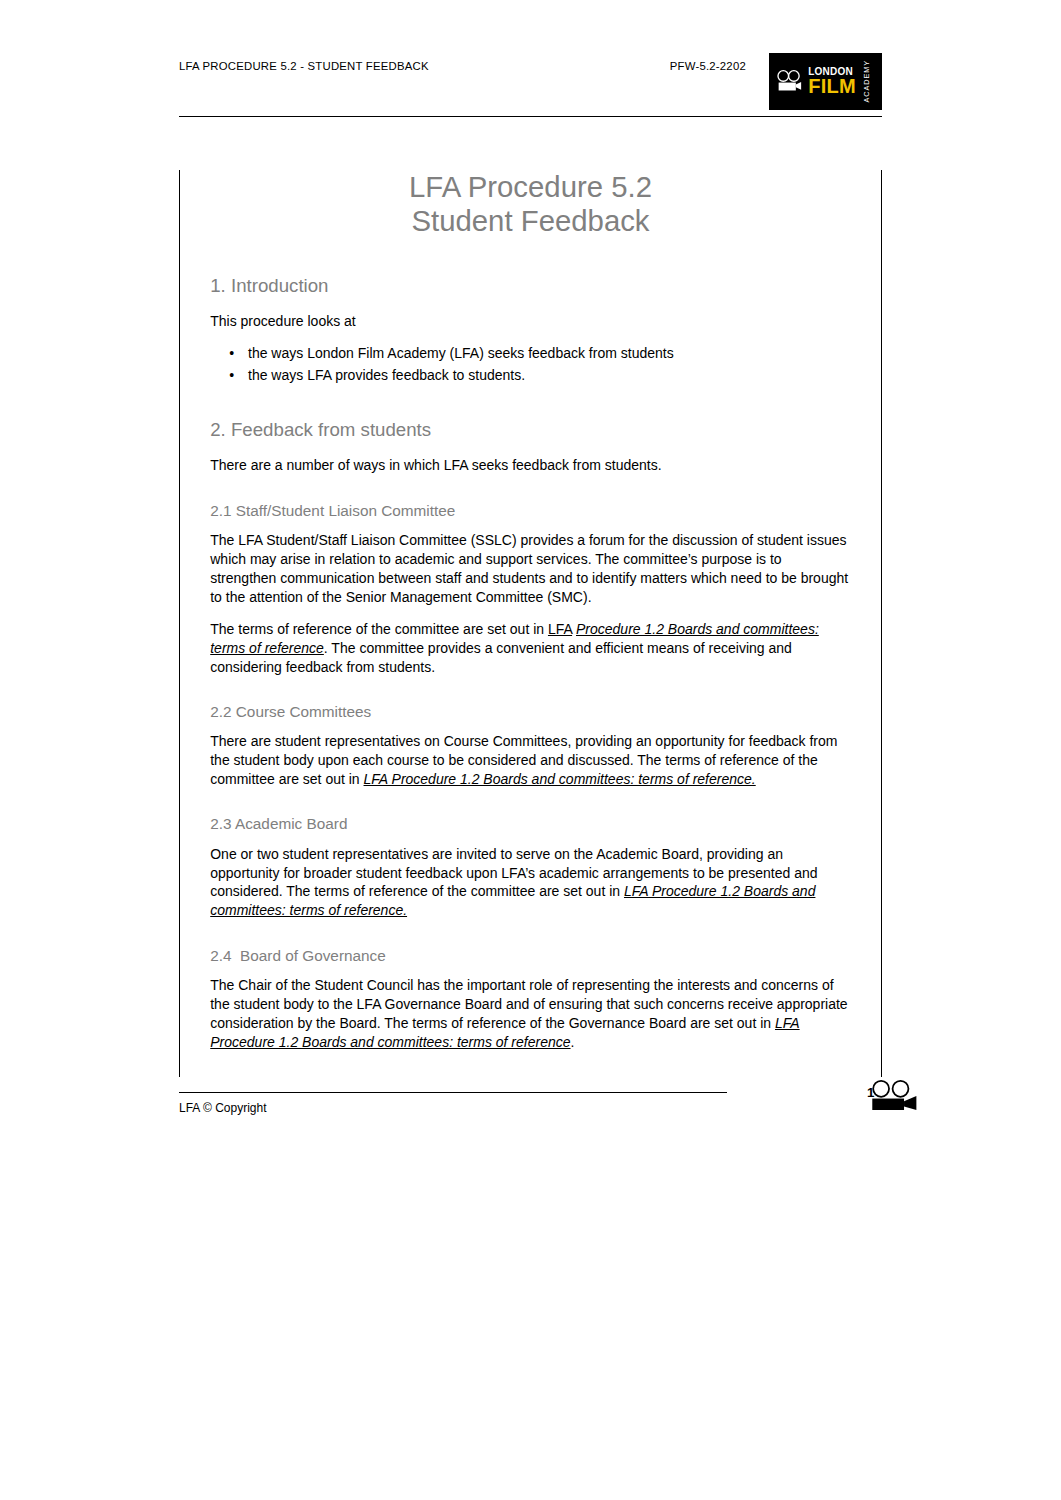LFA PROCEDURE 5.2 - STUDENT FEEDBACK
PFW-5.2-2202
LONDON FILM
ACADEMY
LFA Procedure 5.2
Student Feedback
1. Introduction
This procedure looks at
the ways London Film Academy (LFA) seeks feedback from students
the ways LFA provides feedback to students.
2. Feedback from students
There are a number of ways in which LFA seeks feedback from students.
2.1 Staff/Student Liaison Committee
The LFA Student/Staff Liaison Committee (SSLC) provides a forum for the discussion of student issues which may arise in relation to academic and support services. The committee’s purpose is to strengthen communication between staff and students and to identify matters which need to be brought to the attention of the Senior Management Committee (SMC).
The terms of reference of the committee are set out in LFA Procedure 1.2 Boards and committees: terms of reference. The committee provides a convenient and efficient means of receiving and considering feedback from students.
2.2 Course Committees
There are student representatives on Course Committees, providing an opportunity for feedback from the student body upon each course to be considered and discussed. The terms of reference of the committee are set out in LFA Procedure 1.2 Boards and committees: terms of reference.
2.3 Academic Board
One or two student representatives are invited to serve on the Academic Board, providing an opportunity for broader student feedback upon LFA’s academic arrangements to be presented and considered. The terms of reference of the committee are set out in LFA Procedure 1.2 Boards and committees: terms of reference.
2.4 Board of Governance
The Chair of the Student Council has the important role of representing the interests and concerns of the student body to the LFA Governance Board and of ensuring that such concerns receive appropriate consideration by the Board. The terms of reference of the Governance Board are set out in LFA Procedure 1.2 Boards and committees: terms of reference.
LFA © Copyright
1